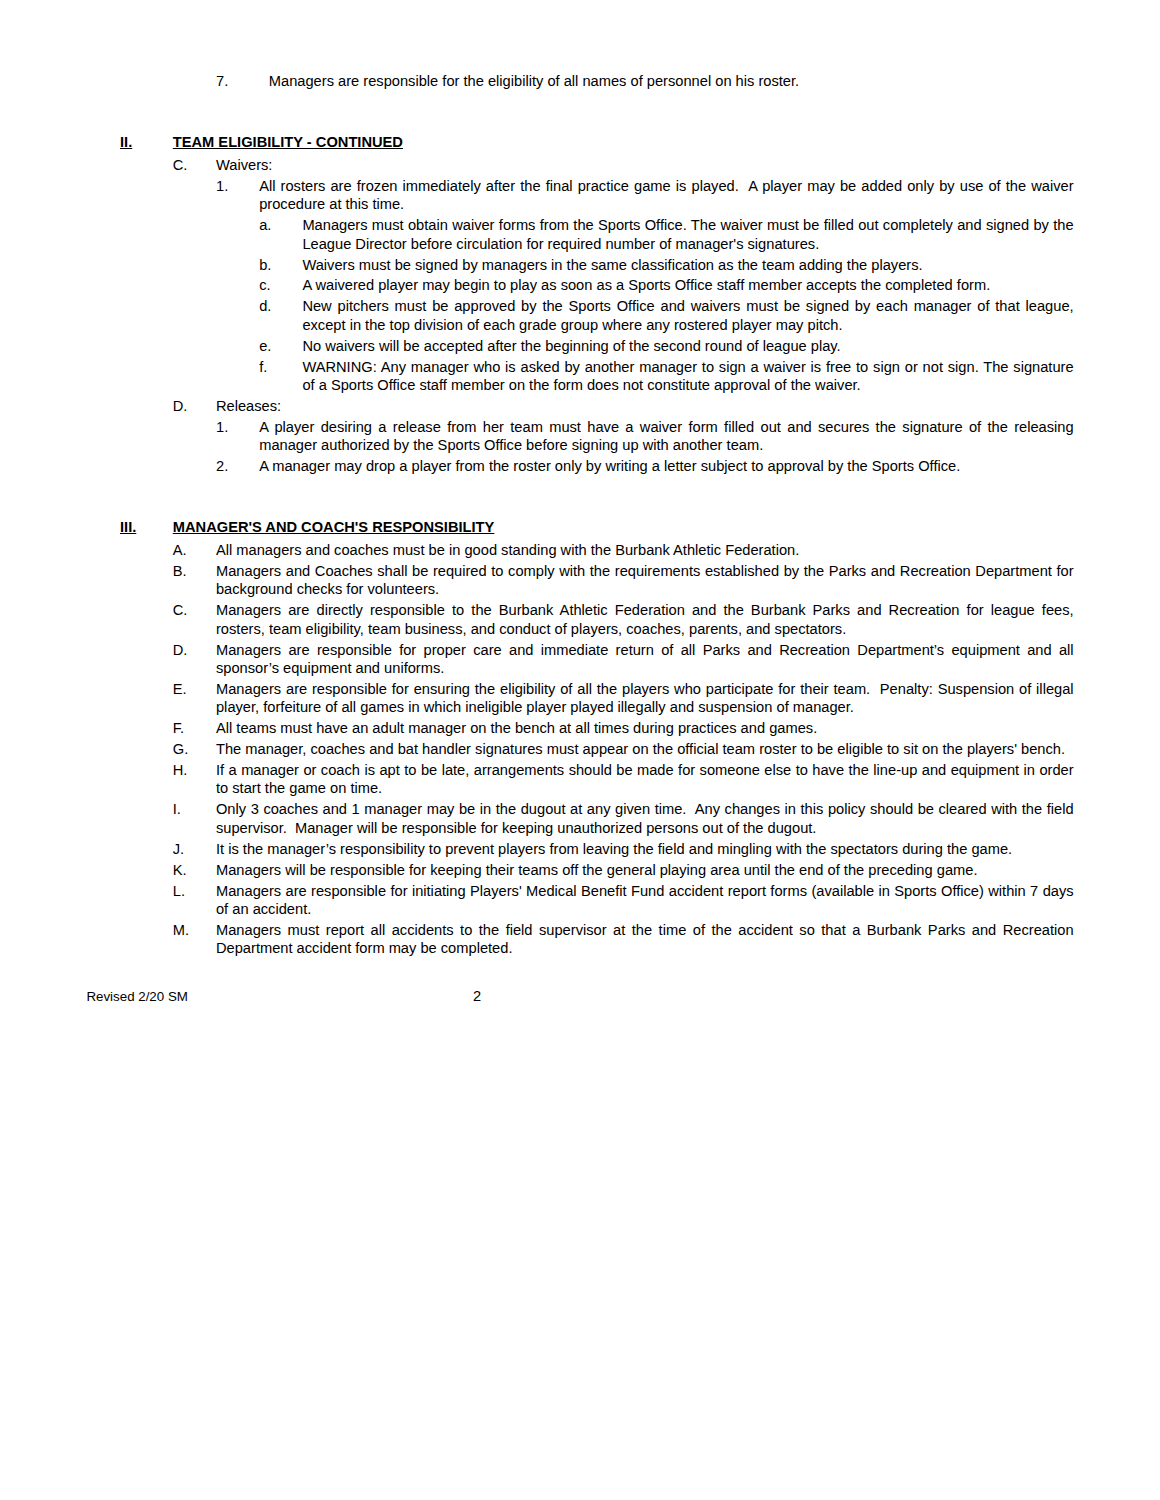7.
Managers are responsible for the eligibility of all names of personnel on his roster.
II.
TEAM ELIGIBILITY - CONTINUED
C.
Waivers:
1.
All rosters are frozen immediately after the final practice game is played. A player may be added only by use of the waiver procedure at this time.
a.
Managers must obtain waiver forms from the Sports Office. The waiver must be filled out completely and signed by the League Director before circulation for required number of manager's signatures.
b.
Waivers must be signed by managers in the same classification as the team adding the players.
c.
A waivered player may begin to play as soon as a Sports Office staff member accepts the completed form.
d.
New pitchers must be approved by the Sports Office and waivers must be signed by each manager of that league, except in the top division of each grade group where any rostered player may pitch.
e.
No waivers will be accepted after the beginning of the second round of league play.
f.
WARNING: Any manager who is asked by another manager to sign a waiver is free to sign or not sign. The signature of a Sports Office staff member on the form does not constitute approval of the waiver.
D.
Releases:
1.
A player desiring a release from her team must have a waiver form filled out and secures the signature of the releasing manager authorized by the Sports Office before signing up with another team.
2.
A manager may drop a player from the roster only by writing a letter subject to approval by the Sports Office.
III.
MANAGER'S AND COACH'S RESPONSIBILITY
A.
All managers and coaches must be in good standing with the Burbank Athletic Federation.
B.
Managers and Coaches shall be required to comply with the requirements established by the Parks and Recreation Department for background checks for volunteers.
C.
Managers are directly responsible to the Burbank Athletic Federation and the Burbank Parks and Recreation for league fees, rosters, team eligibility, team business, and conduct of players, coaches, parents, and spectators.
D.
Managers are responsible for proper care and immediate return of all Parks and Recreation Department’s equipment and all sponsor’s equipment and uniforms.
E.
Managers are responsible for ensuring the eligibility of all the players who participate for their team. Penalty: Suspension of illegal player, forfeiture of all games in which ineligible player played illegally and suspension of manager.
F.
All teams must have an adult manager on the bench at all times during practices and games.
G.
The manager, coaches and bat handler signatures must appear on the official team roster to be eligible to sit on the players' bench.
H.
If a manager or coach is apt to be late, arrangements should be made for someone else to have the line-up and equipment in order to start the game on time.
I.
Only 3 coaches and 1 manager may be in the dugout at any given time. Any changes in this policy should be cleared with the field supervisor. Manager will be responsible for keeping unauthorized persons out of the dugout.
J.
It is the manager’s responsibility to prevent players from leaving the field and mingling with the spectators during the game.
K.
Managers will be responsible for keeping their teams off the general playing area until the end of the preceding game.
L.
Managers are responsible for initiating Players' Medical Benefit Fund accident report forms (available in Sports Office) within 7 days of an accident.
M.
Managers must report all accidents to the field supervisor at the time of the accident so that a Burbank Parks and Recreation Department accident form may be completed.
Revised 2/20 SM
2